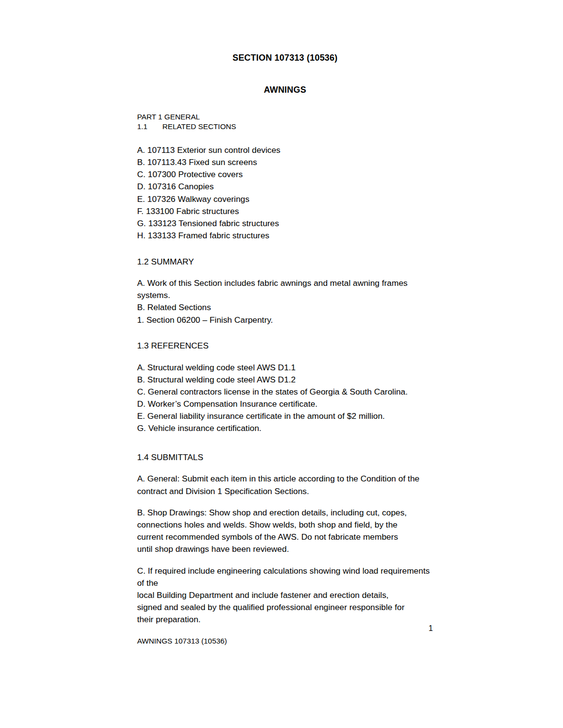SECTION 107313 (10536)
AWNINGS
PART 1 GENERAL
1.1 RELATED SECTIONS
A. 107113 Exterior sun control devices
B. 107113.43 Fixed sun screens
C. 107300 Protective covers
D. 107316 Canopies
E. 107326 Walkway coverings
F. 133100 Fabric structures
G. 133123 Tensioned fabric structures
H. 133133 Framed fabric structures
1.2 SUMMARY
A. Work of this Section includes fabric awnings and metal awning frames systems.
B. Related Sections
1. Section 06200 – Finish Carpentry.
1.3 REFERENCES
A. Structural welding code steel AWS D1.1
B. Structural welding code steel AWS D1.2
C. General contractors license in the states of Georgia & South Carolina.
D. Worker’s Compensation Insurance certificate.
E. General liability insurance certificate in the amount of $2 million.
G. Vehicle insurance certification.
1.4 SUBMITTALS
A. General: Submit each item in this article according to the Condition of the
contract and Division 1 Specification Sections.
B. Shop Drawings: Show shop and erection details, including cut, copes,
connections holes and welds. Show welds, both shop and field, by the
current recommended symbols of the AWS. Do not fabricate members
until shop drawings have been reviewed.
C. If required include engineering calculations showing wind load requirements of the
local Building Department and include fastener and erection details,
signed and sealed by the qualified professional engineer responsible for
their preparation.
1
AWNINGS 107313 (10536)